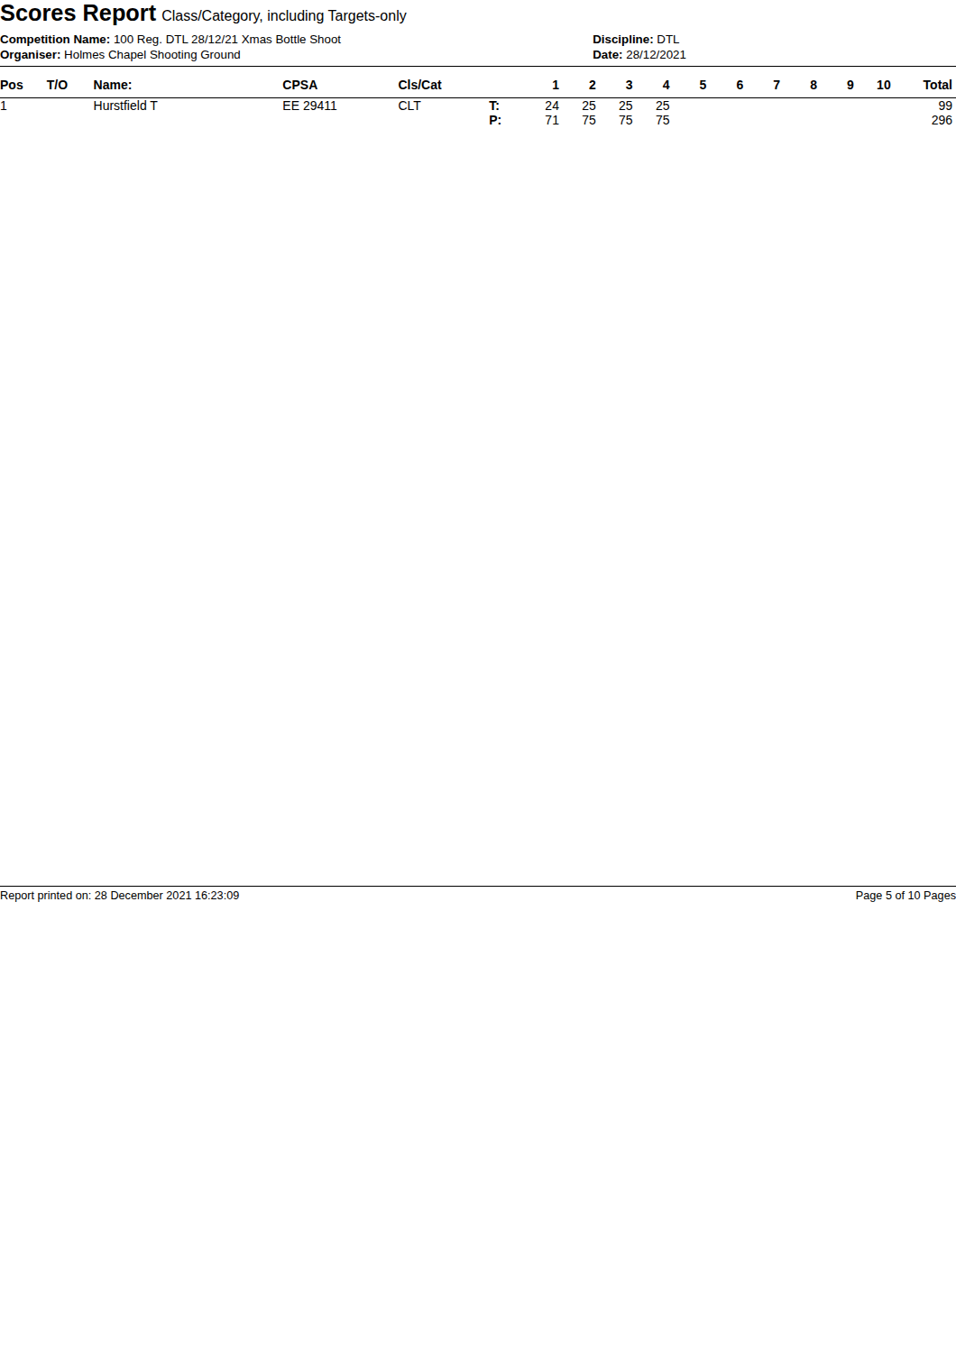Scores Report
Class/Category, including Targets-only
| Competition Name: 100 Reg. DTL 28/12/21 Xmas Bottle Shoot | Discipline: DTL |
| Organiser: Holmes Chapel Shooting Ground | Date: 28/12/2021 |
| Pos | T/O | Name: | CPSA | Cls/Cat | | 1 | 2 | 3 | 4 | 5 | 6 | 7 | 8 | 9 | 10 | Total |
| --- | --- | --- | --- | --- | --- | --- | --- | --- | --- | --- | --- | --- | --- | --- | --- | --- |
| 1 | | Hurstfield T | EE 29411 | CLT | T: | 24 | 25 | 25 | 25 | | | | | | | 99 |
| | | | | | P: | 71 | 75 | 75 | 75 | | | | | | | 296 |
Report printed on: 28 December 2021 16:23:09 Page 5 of 10 Pages